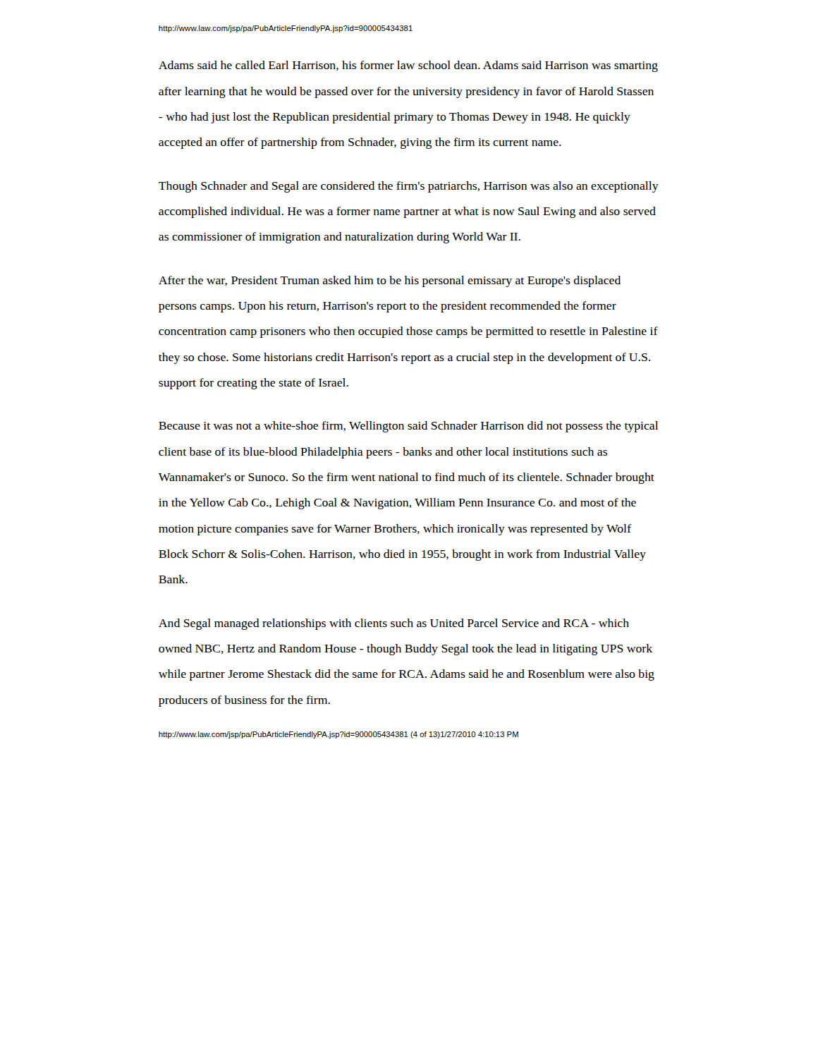http://www.law.com/jsp/pa/PubArticleFriendlyPA.jsp?id=900005434381
Adams said he called Earl Harrison, his former law school dean. Adams said Harrison was smarting after learning that he would be passed over for the university presidency in favor of Harold Stassen - who had just lost the Republican presidential primary to Thomas Dewey in 1948. He quickly accepted an offer of partnership from Schnader, giving the firm its current name.
Though Schnader and Segal are considered the firm's patriarchs, Harrison was also an exceptionally accomplished individual. He was a former name partner at what is now Saul Ewing and also served as commissioner of immigration and naturalization during World War II.
After the war, President Truman asked him to be his personal emissary at Europe's displaced persons camps. Upon his return, Harrison's report to the president recommended the former concentration camp prisoners who then occupied those camps be permitted to resettle in Palestine if they so chose. Some historians credit Harrison's report as a crucial step in the development of U.S. support for creating the state of Israel.
Because it was not a white-shoe firm, Wellington said Schnader Harrison did not possess the typical client base of its blue-blood Philadelphia peers - banks and other local institutions such as Wannamaker's or Sunoco. So the firm went national to find much of its clientele. Schnader brought in the Yellow Cab Co., Lehigh Coal & Navigation, William Penn Insurance Co. and most of the motion picture companies save for Warner Brothers, which ironically was represented by Wolf Block Schorr & Solis-Cohen. Harrison, who died in 1955, brought in work from Industrial Valley Bank.
And Segal managed relationships with clients such as United Parcel Service and RCA - which owned NBC, Hertz and Random House - though Buddy Segal took the lead in litigating UPS work while partner Jerome Shestack did the same for RCA. Adams said he and Rosenblum were also big producers of business for the firm.
http://www.law.com/jsp/pa/PubArticleFriendlyPA.jsp?id=900005434381 (4 of 13)1/27/2010 4:10:13 PM